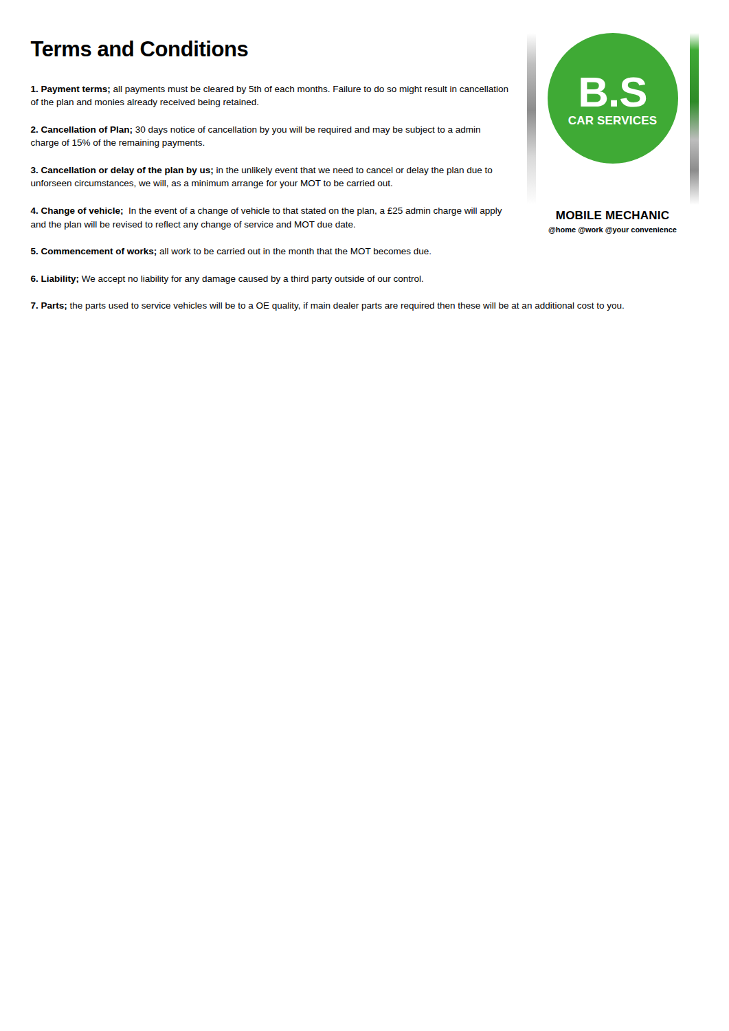B.S CAR SERVICES
MOBILE MECHANIC
@home @work @your convenience
Terms and Conditions
1. Payment terms; all payments must be cleared by 5th of each months. Failure to do so might result in cancellation of the plan and monies already received being retained.
2. Cancellation of Plan; 30 days notice of cancellation by you will be required and may be subject to a admin charge of 15% of the remaining payments.
3. Cancellation or delay of the plan by us; in the unlikely event that we need to cancel or delay the plan due to unforseen circumstances, we will, as a minimum arrange for your MOT to be carried out.
4. Change of vehicle; In the event of a change of vehicle to that stated on the plan, a £25 admin charge will apply and the plan will be revised to reflect any change of service and MOT due date.
5. Commencement of works; all work to be carried out in the month that the MOT becomes due.
6. Liability; We accept no liability for any damage caused by a third party outside of our control.
7. Parts; the parts used to service vehicles will be to a OE quality, if main dealer parts are required then these will be at an additional cost to you.